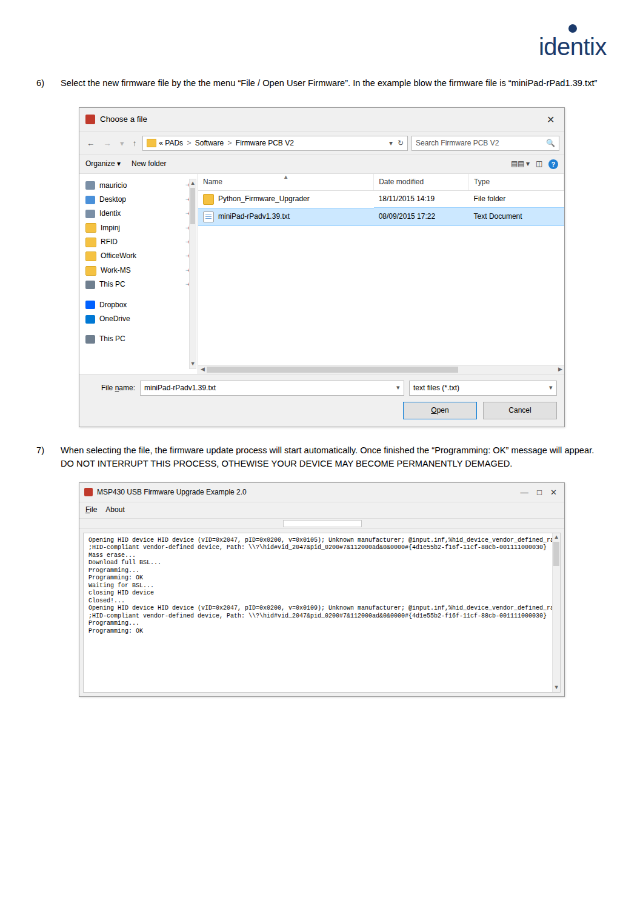identix
6) Select the new firmware file by the the menu “File / Open User Firmware”. In the example blow the firmware file is “miniPad-rPad1.39.txt”
Choose a file ✕
← → ▾ ↑ « PADs > Software > Firmware PCB V2 ▾ ↻ Search Firmware PCB V2 🔍
Organize ▾ New folder ▤▤ ▾ ◫ ?
mauricio📌
Desktop📌
Identix📌
Impinj📌
RFID📌
OfficeWork📌
Work-MS📌
This PC📌
Dropbox
OneDrive
This PC
▲ ▼
| ▲ Name | Date modified | Type |
| --- | --- | --- |
| Python_Firmware_Upgrader | 18/11/2015 14:19 | File folder |
| miniPad-rPadv1.39.txt | 08/09/2015 17:22 | Text Document |
◀ ▶
File name: miniPad-rPadv1.39.txt ▾ text files (*.txt) ▾
Open Cancel
7) When selecting the file, the firmware update process will start automatically. Once finished the “Programming: OK” message will appear. DO NOT INTERRUPT THIS PROCESS, OTHEWISE YOUR DEVICE MAY BECOME PERMANENTLY DEMAGED.
MSP430 USB Firmware Upgrade Example 2.0 — □ ✕
File About
Opening HID device HID device (vID=0x2047, pID=0x0200, v=0x0105); Unknown manufacturer; @input.inf,%hid_device_vendor_defined_range%
;HID-compliant vendor-defined device, Path: \\?\hid#vid_2047&pid_0200#7&112000ad&0&0000#{4d1e55b2-f16f-11cf-88cb-001111000030}
Mass erase...
Download full BSL...
Programming...
Programming: OK
Waiting for BSL...
closing HID device
Closed!...
Opening HID device HID device (vID=0x2047, pID=0x0200, v=0x0109); Unknown manufacturer; @input.inf,%hid_device_vendor_defined_range%
;HID-compliant vendor-defined device, Path: \\?\hid#vid_2047&pid_0200#7&112000ad&0&0000#{4d1e55b2-f16f-11cf-88cb-001111000030}
Programming...
Programming: OK
▲ ▼